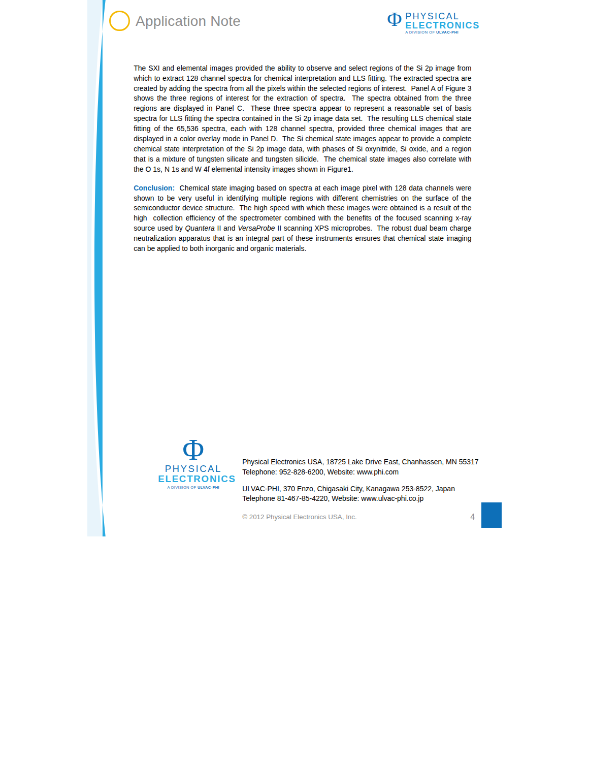Application Note
Φ
PHYSICAL
ELECTRONICS
A DIVISION OF ULVAC-PHI
The SXI and elemental images provided the ability to observe and select regions of the Si 2p image from which to extract 128 channel spectra for chemical interpretation and LLS fitting. The extracted spectra are created by adding the spectra from all the pixels within the selected regions of interest. Panel A of Figure 3 shows the three regions of interest for the extraction of spectra. The spectra obtained from the three regions are displayed in Panel C. These three spectra appear to represent a reasonable set of basis spectra for LLS fitting the spectra contained in the Si 2p image data set. The resulting LLS chemical state fitting of the 65,536 spectra, each with 128 channel spectra, provided three chemical images that are displayed in a color overlay mode in Panel D. The Si chemical state images appear to provide a complete chemical state interpretation of the Si 2p image data, with phases of Si oxynitride, Si oxide, and a region that is a mixture of tungsten silicate and tungsten silicide. The chemical state images also correlate with the O 1s, N 1s and W 4f elemental intensity images shown in Figure1.
Conclusion: Chemical state imaging based on spectra at each image pixel with 128 data channels were shown to be very useful in identifying multiple regions with different chemistries on the surface of the semiconductor device structure. The high speed with which these images were obtained is a result of the high collection efficiency of the spectrometer combined with the benefits of the focused scanning x-ray source used by Quantera II and VersaProbe II scanning XPS microprobes. The robust dual beam charge neutralization apparatus that is an integral part of these instruments ensures that chemical state imaging can be applied to both inorganic and organic materials.
Φ
PHYSICAL
ELECTRONICS
A DIVISION OF ULVAC-PHI
Physical Electronics USA, 18725 Lake Drive East, Chanhassen, MN 55317
Telephone: 952-828-6200, Website: www.phi.com
ULVAC-PHI, 370 Enzo, Chigasaki City, Kanagawa 253-8522, Japan
Telephone 81-467-85-4220, Website: www.ulvac-phi.co.jp
© 2012 Physical Electronics USA, Inc. 4